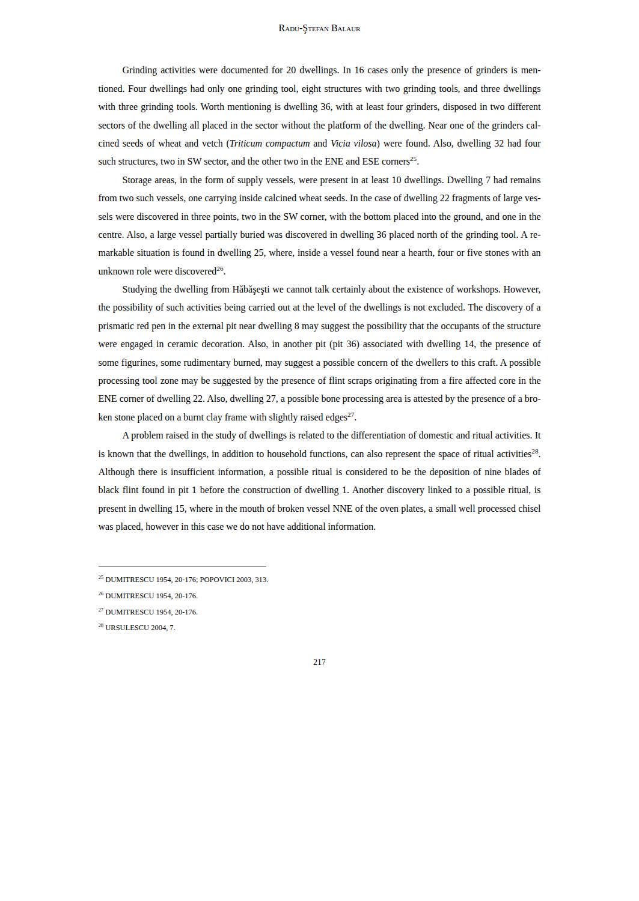Radu-Ştefan Balaur
Grinding activities were documented for 20 dwellings. In 16 cases only the presence of grinders is mentioned. Four dwellings had only one grinding tool, eight structures with two grinding tools, and three dwellings with three grinding tools. Worth mentioning is dwelling 36, with at least four grinders, disposed in two different sectors of the dwelling all placed in the sector without the platform of the dwelling. Near one of the grinders calcined seeds of wheat and vetch (Triticum compactum and Vicia vilosa) were found. Also, dwelling 32 had four such structures, two in SW sector, and the other two in the ENE and ESE corners25.
Storage areas, in the form of supply vessels, were present in at least 10 dwellings. Dwelling 7 had remains from two such vessels, one carrying inside calcined wheat seeds. In the case of dwelling 22 fragments of large vessels were discovered in three points, two in the SW corner, with the bottom placed into the ground, and one in the centre. Also, a large vessel partially buried was discovered in dwelling 36 placed north of the grinding tool. A remarkable situation is found in dwelling 25, where, inside a vessel found near a hearth, four or five stones with an unknown role were discovered26.
Studying the dwelling from Hăbăşeşti we cannot talk certainly about the existence of workshops. However, the possibility of such activities being carried out at the level of the dwellings is not excluded. The discovery of a prismatic red pen in the external pit near dwelling 8 may suggest the possibility that the occupants of the structure were engaged in ceramic decoration. Also, in another pit (pit 36) associated with dwelling 14, the presence of some figurines, some rudimentary burned, may suggest a possible concern of the dwellers to this craft. A possible processing tool zone may be suggested by the presence of flint scraps originating from a fire affected core in the ENE corner of dwelling 22. Also, dwelling 27, a possible bone processing area is attested by the presence of a broken stone placed on a burnt clay frame with slightly raised edges27.
A problem raised in the study of dwellings is related to the differentiation of domestic and ritual activities. It is known that the dwellings, in addition to household functions, can also represent the space of ritual activities28. Although there is insufficient information, a possible ritual is considered to be the deposition of nine blades of black flint found in pit 1 before the construction of dwelling 1. Another discovery linked to a possible ritual, is present in dwelling 15, where in the mouth of broken vessel NNE of the oven plates, a small well processed chisel was placed, however in this case we do not have additional information.
25 DUMITRESCU 1954, 20-176; POPOVICI 2003, 313.
26 DUMITRESCU 1954, 20-176.
27 DUMITRESCU 1954, 20-176.
28 URSULESCU 2004, 7.
217